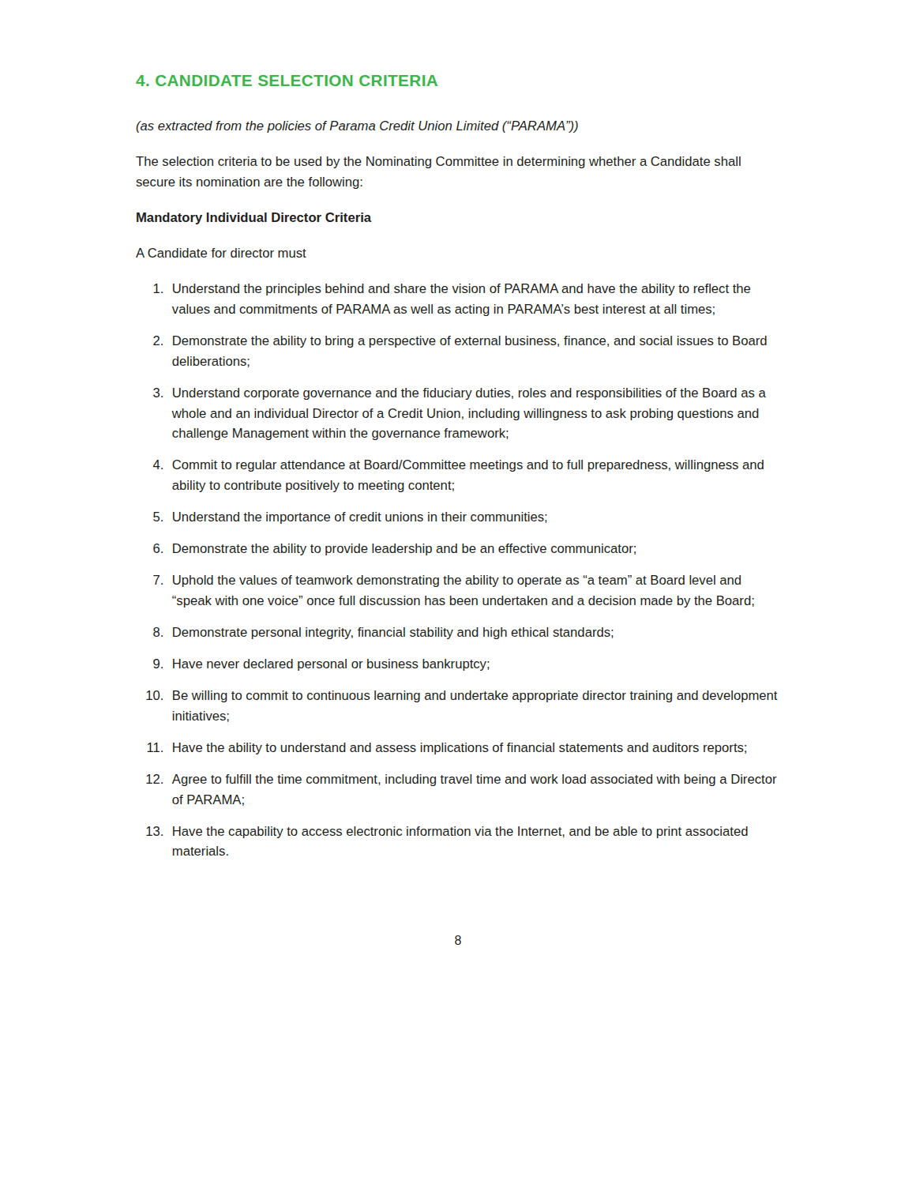4. Candidate Selection Criteria
(as extracted from the policies of Parama Credit Union Limited (“PARAMA”))
The selection criteria to be used by the Nominating Committee in determining whether a Candidate shall secure its nomination are the following:
Mandatory Individual Director Criteria
A Candidate for director must
Understand the principles behind and share the vision of PARAMA and have the ability to reflect the values and commitments of PARAMA as well as acting in PARAMA’s best interest at all times;
Demonstrate the ability to bring a perspective of external business, finance, and social issues to Board deliberations;
Understand corporate governance and the fiduciary duties, roles and responsibilities of the Board as a whole and an individual Director of a Credit Union, including willingness to ask probing questions and challenge Management within the governance framework;
Commit to regular attendance at Board/Committee meetings and to full preparedness, willingness and ability to contribute positively to meeting content;
Understand the importance of credit unions in their communities;
Demonstrate the ability to provide leadership and be an effective communicator;
Uphold the values of teamwork demonstrating the ability to operate as “a team” at Board level and “speak with one voice” once full discussion has been undertaken and a decision made by the Board;
Demonstrate personal integrity, financial stability and high ethical standards;
Have never declared personal or business bankruptcy;
Be willing to commit to continuous learning and undertake appropriate director training and development initiatives;
Have the ability to understand and assess implications of financial statements and auditors reports;
Agree to fulfill the time commitment, including travel time and work load associated with being a Director of PARAMA;
Have the capability to access electronic information via the Internet, and be able to print associated materials.
8